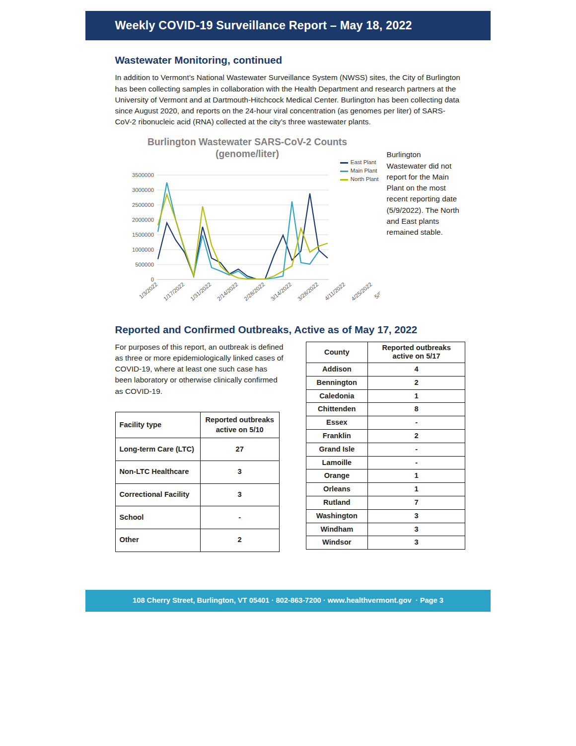Weekly COVID-19 Surveillance Report – May 18, 2022
Wastewater Monitoring, continued
In addition to Vermont’s National Wastewater Surveillance System (NWSS) sites, the City of Burlington has been collecting samples in collaboration with the Health Department and research partners at the University of Vermont and at Dartmouth-Hitchcock Medical Center. Burlington has been collecting data since August 2020, and reports on the 24-hour viral concentration (as genomes per liter) of SARS-CoV-2 ribonucleic acid (RNA) collected at the city’s three wastewater plants.
Burlington Wastewater SARS-CoV-2 Counts
(genome/liter)
East Plant
Main Plant
North Plant
3500000 3000000 2500000 2000000 1500000 1000000 500000 0 1/3/2022 1/17/2022 1/31/2022 2/14/2022 2/28/2022 3/14/2022 3/28/2022 4/11/2022 4/25/2022 5/9/2022
Burlington Wastewater did not report for the Main Plant on the most recent reporting date (5/9/2022). The North and East plants remained stable.
Reported and Confirmed Outbreaks, Active as of May 17, 2022
For purposes of this report, an outbreak is defined as three or more epidemiologically linked cases of COVID-19, where at least one such case has been laboratory or otherwise clinically confirmed as COVID-19.
| Facility type | Reported outbreaks active on 5/10 |
| --- | --- |
| Long-term Care (LTC) | 27 |
| Non-LTC Healthcare | 3 |
| Correctional Facility | 3 |
| School | - |
| Other | 2 |
| County | Reported outbreaks active on 5/17 |
| --- | --- |
| Addison | 4 |
| Bennington | 2 |
| Caledonia | 1 |
| Chittenden | 8 |
| Essex | - |
| Franklin | 2 |
| Grand Isle | - |
| Lamoille | - |
| Orange | 1 |
| Orleans | 1 |
| Rutland | 7 |
| Washington | 3 |
| Windham | 3 |
| Windsor | 3 |
108 Cherry Street, Burlington, VT 05401 · 802-863-7200 · www.healthvermont.gov · Page 3